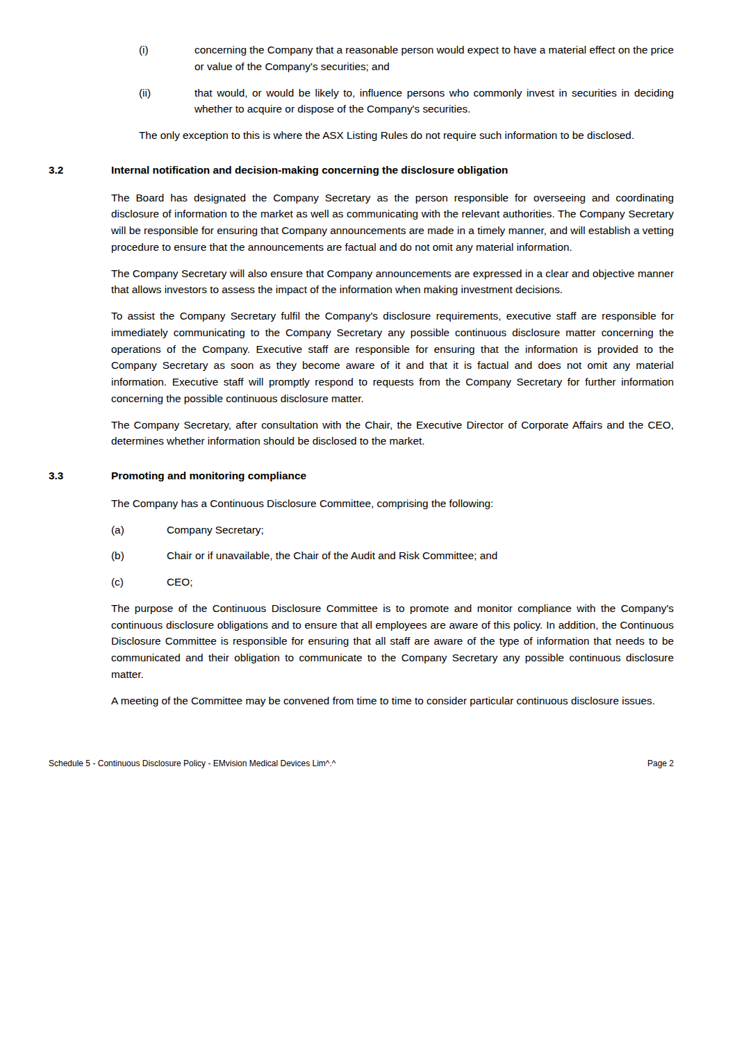(i)
concerning the Company that a reasonable person would expect to have a material effect on the price or value of the Company's securities; and
(ii)
that would, or would be likely to, influence persons who commonly invest in securities in deciding whether to acquire or dispose of the Company's securities.
The only exception to this is where the ASX Listing Rules do not require such information to be disclosed.
3.2 Internal notification and decision-making concerning the disclosure obligation
The Board has designated the Company Secretary as the person responsible for overseeing and coordinating disclosure of information to the market as well as communicating with the relevant authorities. The Company Secretary will be responsible for ensuring that Company announcements are made in a timely manner, and will establish a vetting procedure to ensure that the announcements are factual and do not omit any material information.
The Company Secretary will also ensure that Company announcements are expressed in a clear and objective manner that allows investors to assess the impact of the information when making investment decisions.
To assist the Company Secretary fulfil the Company's disclosure requirements, executive staff are responsible for immediately communicating to the Company Secretary any possible continuous disclosure matter concerning the operations of the Company. Executive staff are responsible for ensuring that the information is provided to the Company Secretary as soon as they become aware of it and that it is factual and does not omit any material information. Executive staff will promptly respond to requests from the Company Secretary for further information concerning the possible continuous disclosure matter.
The Company Secretary, after consultation with the Chair, the Executive Director of Corporate Affairs and the CEO, determines whether information should be disclosed to the market.
3.3 Promoting and monitoring compliance
The Company has a Continuous Disclosure Committee, comprising the following:
(a)
Company Secretary;
(b)
Chair or if unavailable, the Chair of the Audit and Risk Committee; and
(c)
CEO;
The purpose of the Continuous Disclosure Committee is to promote and monitor compliance with the Company's continuous disclosure obligations and to ensure that all employees are aware of this policy. In addition, the Continuous Disclosure Committee is responsible for ensuring that all staff are aware of the type of information that needs to be communicated and their obligation to communicate to the Company Secretary any possible continuous disclosure matter.
A meeting of the Committee may be convened from time to time to consider particular continuous disclosure issues.
Schedule 5 - Continuous Disclosure Policy - EMvision Medical Devices Lim^.^
Page 2